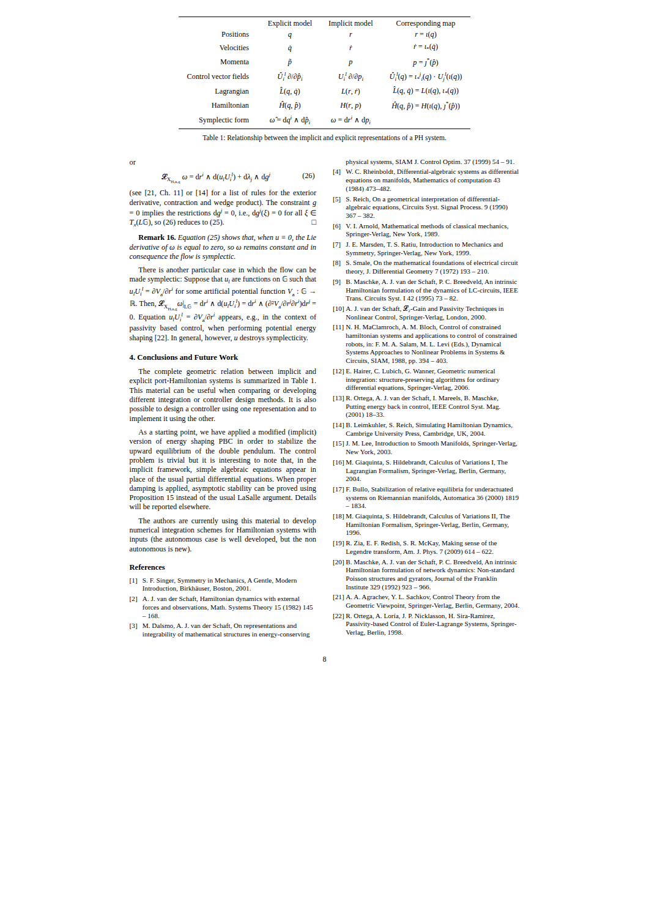| | Explicit model | Implicit model | Corresponding map |
| --- | --- | --- | --- |
| Positions | q | r | r = ι ( q ) |
| Velocities | q̇ | ṙ | ṙ = ι * ( q̇ ) |
| Momenta | p̃ | p | p = ȷ * ( p̂ ) |
| Control vector fields | Û i l ∂/∂ p̂ i | U i l ∂/∂ p i | Û i l ( q ) = ι * j i ( q ) · U j l ( ι ( q )) |
| Lagrangian | L̂ ( q , q̇ ) | L ( r , ṙ ) | L̂ ( q , q̇ ) = L ( ι ( q ), ι * ( q )) |
| Hamiltonian | Ĥ ( q , p̂ ) | H ( r , p ) | Ĥ ( q , p̂ ) = H ( ι ( q ), ȷ * ( p̂ )) |
| Symplectic form | ω̂ = d q i ∧ d p̂ i | ω = d r i ∧ d p i | |
Table 1: Relationship between the implicit and explicit representations of a PH system.
or
(26) 𝓛XH,u,g ω = dri ∧ d(ul Uil) + dλj ∧ dgj
(see [21, Ch. 11] or [14] for a list of rules for the exterior derivative, contraction and wedge product). The constraint g = 0 implies the restrictions dgj = 0, i.e., dgj(ξ) = 0 for all ξ ∈ Tx(L𝔾), so (26) reduces to (25). □
Remark 16. Equation (25) shows that, when u ≡ 0, the Lie derivative of ω is equal to zero, so ω remains constant and in consequence the flow is symplectic.
There is another particular case in which the flow can be made symplectic: Suppose that ul are functions on 𝔾 such that ul Uil = ∂Va/∂ri for some artificial potential function Va : 𝔾 → ℝ. Then, 𝓛XH,u,g ω|L𝔾 = dri ∧ d(ul Uil) = dri ∧ (∂²Va/∂rj∂ri)drj = 0. Equation ul Uil = ∂Va/∂ri appears, e.g., in the context of passivity based control, when performing potential energy shaping [22]. In general, however, u destroys symplecticity.
4. Conclusions and Future Work
The complete geometric relation between implicit and explicit port-Hamiltonian systems is summarized in Table 1. This material can be useful when comparing or developing different integration or controller design methods. It is also possible to design a controller using one representation and to implement it using the other.
As a starting point, we have applied a modified (implicit) version of energy shaping PBC in order to stabilize the upward equilibrium of the double pendulum. The control problem is trivial but it is interesting to note that, in the implicit framework, simple algebraic equations appear in place of the usual partial differential equations. When proper damping is applied, asymptotic stability can be proved using Proposition 15 instead of the usual LaSalle argument. Details will be reported elsewhere.
The authors are currently using this material to develop numerical integration schemes for Hamiltonian systems with inputs (the autonomous case is well developed, but the non autonomous is new).
References
S. F. Singer, Symmetry in Mechanics, A Gentle, Modern Introduction, Birkhäuser, Boston, 2001.
A. J. van der Schaft, Hamiltonian dynamics with external forces and observations, Math. Systems Theory 15 (1982) 145 – 168.
M. Dalsmo, A. J. van der Schaft, On representations and integrability of mathematical structures in energy-conserving physical systems, SIAM J. Control Optim. 37 (1999) 54 – 91.
W. C. Rheinboldt, Differential-algebraic systems as differential equations on manifolds, Mathematics of computation 43 (1984) 473–482.
S. Reich, On a geometrical interpretation of differential-algebraic equations, Circuits Syst. Signal Process. 9 (1990) 367 – 382.
V. I. Arnold, Mathematical methods of classical mechanics, Springer-Verlag, New York, 1989.
J. E. Marsden, T. S. Ratiu, Introduction to Mechanics and Symmetry, Springer-Verlag, New York, 1999.
S. Smale, On the mathematical foundations of electrical circuit theory, J. Differential Geometry 7 (1972) 193 – 210.
B. Maschke, A. J. van der Schaft, P. C. Breedveld, An intrinsic Hamiltonian formulation of the dynamics of LC-circuits, IEEE Trans. Circuits Syst. I 42 (1995) 73 – 82.
A. J. van der Schaft, 𝓛₂-Gain and Passivity Techniques in Nonlinear Control, Springer-Verlag, London, 2000.
N. H. MaClamroch, A. M. Bloch, Control of constrained hamiltonian systems and applications to control of constrained robots, in: F. M. A. Salam, M. L. Levi (Eds.), Dynamical Systems Approaches to Nonlinear Problems in Systems & Circuits, SIAM, 1988, pp. 394 – 403.
E. Hairer, C. Lubich, G. Wanner, Geometric numerical integration: structure-preserving algorithms for ordinary differential equations, Springer-Verlag, 2006.
R. Ortega, A. J. van der Schaft, I. Mareels, B. Maschke, Putting energy back in control, IEEE Control Syst. Mag. (2001) 18–33.
B. Leimkuhler, S. Reich, Simulating Hamiltonian Dynamics, Cambrige University Press, Cambridge, UK, 2004.
J. M. Lee, Introduction to Smooth Manifolds, Springer-Verlag, New York, 2003.
M. Giaquinta, S. Hildebrandt, Calculus of Variations I, The Lagrangian Formalism, Springer-Verlag, Berlin, Germany, 2004.
F. Bullo, Stabilization of relative equilibria for underactuated systems on Riemannian manifolds, Automatica 36 (2000) 1819 – 1834.
M. Giaquinta, S. Hildebrandt, Calculus of Variations II, The Hamiltonian Formalism, Springer-Verlag, Berlin, Germany, 1996.
R. Zia, E. F. Redish, S. R. McKay, Making sense of the Legendre transform, Am. J. Phys. 7 (2009) 614 – 622.
B. Maschke, A. J. van der Schaft, P. C. Breedveld, An intrinsic Hamiltonian formulation of network dynamics: Non-standard Poisson structures and gyrators, Journal of the Franklin Institute 329 (1992) 923 – 966.
A. A. Agrachev, Y. L. Sachkov, Control Theory from the Geometric Viewpoint, Springer-Verlag, Berlin, Germany, 2004.
R. Ortega, A. Loría, J. P. Nicklasson, H. Sira-Ramirez, Passivity-based Control of Euler-Lagrange Systems, Springer-Verlag, Berlin, 1998.
8